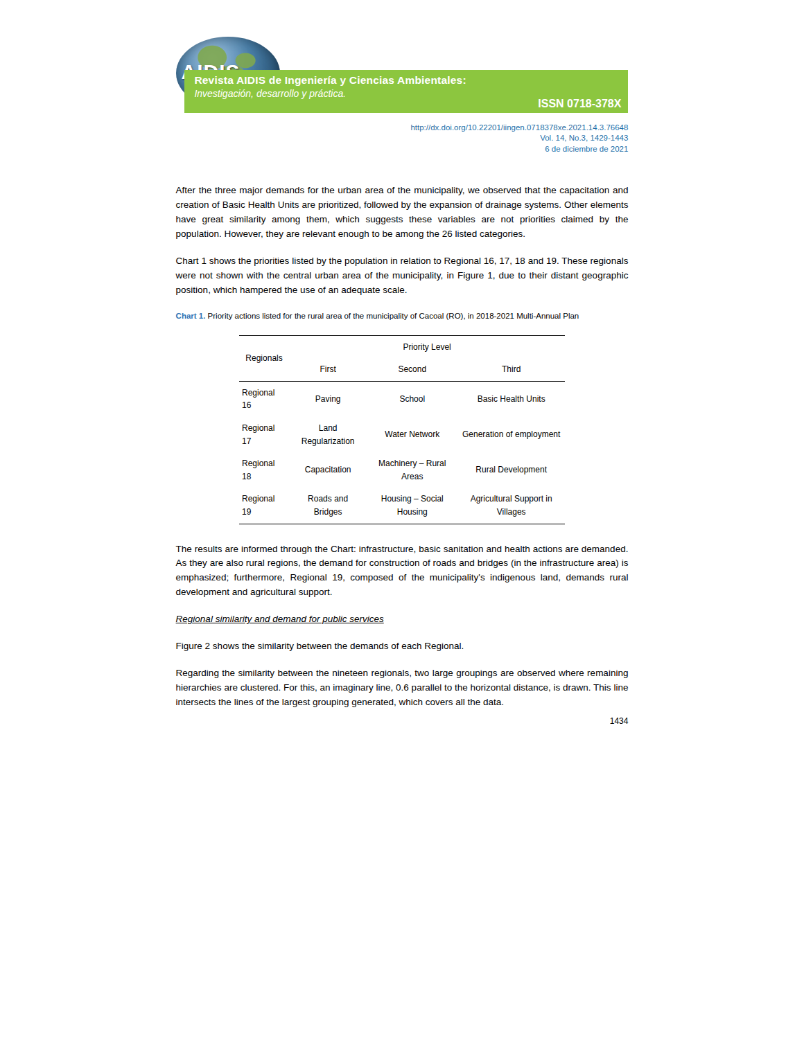AIDIS
Revista AIDIS de Ingeniería y Ciencias Ambientales:
Investigación, desarrollo y práctica.
ISSN 0718-378X
http://dx.doi.org/10.22201/iingen.0718378xe.2021.14.3.76648
Vol. 14, No.3, 1429-1443
6 de diciembre de 2021
After the three major demands for the urban area of the municipality, we observed that the capacitation and creation of Basic Health Units are prioritized, followed by the expansion of drainage systems. Other elements have great similarity among them, which suggests these variables are not priorities claimed by the population. However, they are relevant enough to be among the 26 listed categories.
Chart 1 shows the priorities listed by the population in relation to Regional 16, 17, 18 and 19. These regionals were not shown with the central urban area of the municipality, in Figure 1, due to their distant geographic position, which hampered the use of an adequate scale.
Chart 1. Priority actions listed for the rural area of the municipality of Cacoal (RO), in 2018-2021 Multi-Annual Plan
| Regionals | Priority Level |
| --- | --- |
| First | Second | Third |
| Regional 16 | Paving | School | Basic Health Units |
| Regional 17 | Land Regularization | Water Network | Generation of employment |
| Regional 18 | Capacitation | Machinery – Rural Areas | Rural Development |
| Regional 19 | Roads and Bridges | Housing – Social Housing | Agricultural Support in Villages |
The results are informed through the Chart: infrastructure, basic sanitation and health actions are demanded. As they are also rural regions, the demand for construction of roads and bridges (in the infrastructure area) is emphasized; furthermore, Regional 19, composed of the municipality's indigenous land, demands rural development and agricultural support.
Regional similarity and demand for public services
Figure 2 shows the similarity between the demands of each Regional.
Regarding the similarity between the nineteen regionals, two large groupings are observed where remaining hierarchies are clustered. For this, an imaginary line, 0.6 parallel to the horizontal distance, is drawn. This line intersects the lines of the largest grouping generated, which covers all the data.
1434